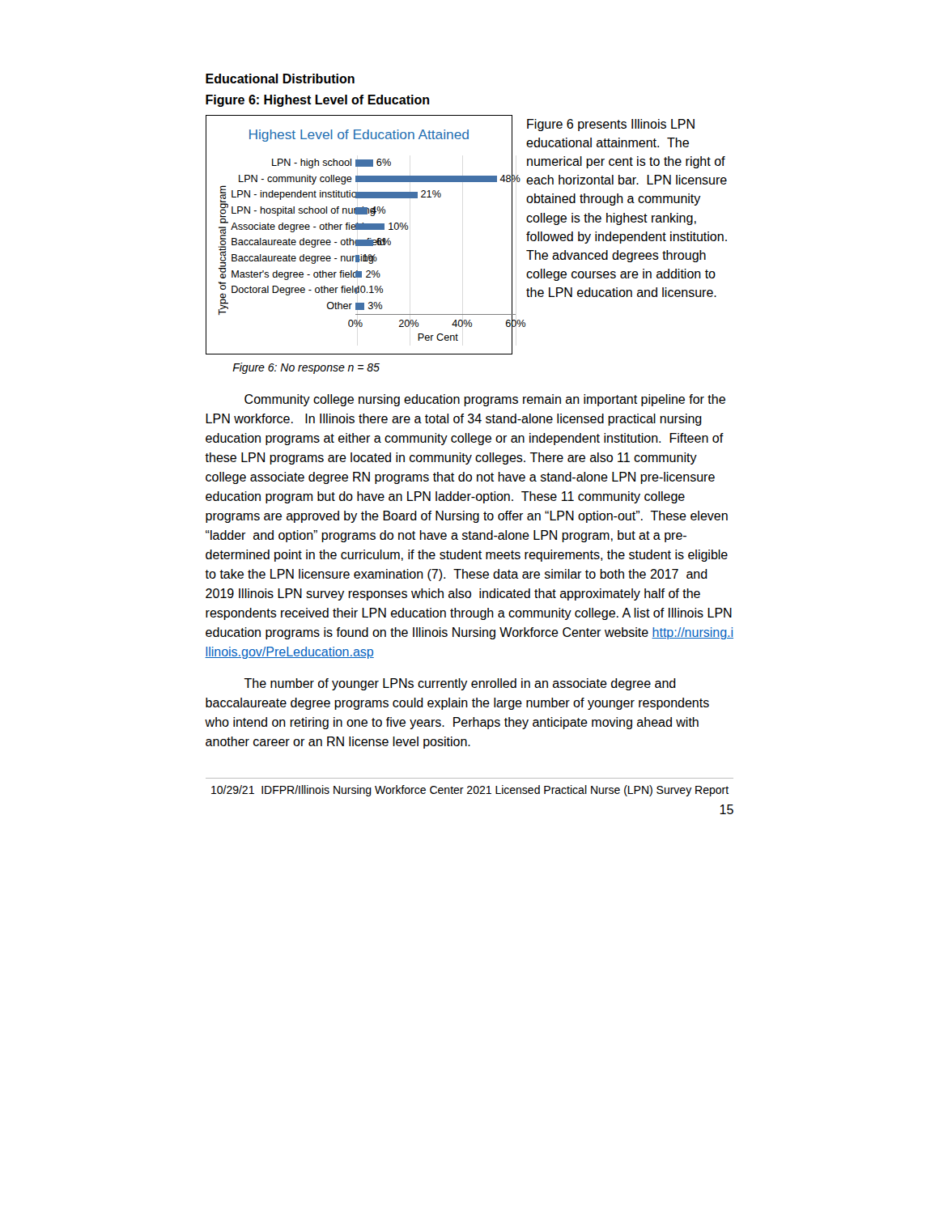Educational Distribution
Figure 6: Highest Level of Education
Highest Level of Education Attained
Type of educational program
LPN - high school
6%
LPN - community college
48%
LPN - independent institution
21%
LPN - hospital school of nursing
4%
Associate degree - other field
10%
Baccalaureate degree - other field
6%
Baccalaureate degree - nursing
1%
Master's degree - other field
2%
Doctoral Degree - other field
0.1%
Other
3%
0% 20% 40% 60%
Per Cent
Figure 6 presents Illinois LPN educational attainment. The numerical per cent is to the right of each horizontal bar. LPN licensure obtained through a community college is the highest ranking, followed by independent institution. The advanced degrees through college courses are in addition to the LPN education and licensure.
Figure 6: No response n = 85
Community college nursing education programs remain an important pipeline for the LPN workforce. In Illinois there are a total of 34 stand-alone licensed practical nursing education programs at either a community college or an independent institution. Fifteen of these LPN programs are located in community colleges. There are also 11 community college associate degree RN programs that do not have a stand-alone LPN pre-licensure education program but do have an LPN ladder-option. These 11 community college programs are approved by the Board of Nursing to offer an “LPN option-out”. These eleven “ladder and option” programs do not have a stand-alone LPN program, but at a pre-determined point in the curriculum, if the student meets requirements, the student is eligible to take the LPN licensure examination (7). These data are similar to both the 2017 and 2019 Illinois LPN survey responses which also indicated that approximately half of the respondents received their LPN education through a community college. A list of Illinois LPN education programs is found on the Illinois Nursing Workforce Center website http://nursing.illinois.gov/PreLeducation.asp
The number of younger LPNs currently enrolled in an associate degree and baccalaureate degree programs could explain the large number of younger respondents who intend on retiring in one to five years. Perhaps they anticipate moving ahead with another career or an RN license level position.
10/29/21 IDFPR/Illinois Nursing Workforce Center 2021 Licensed Practical Nurse (LPN) Survey Report
15